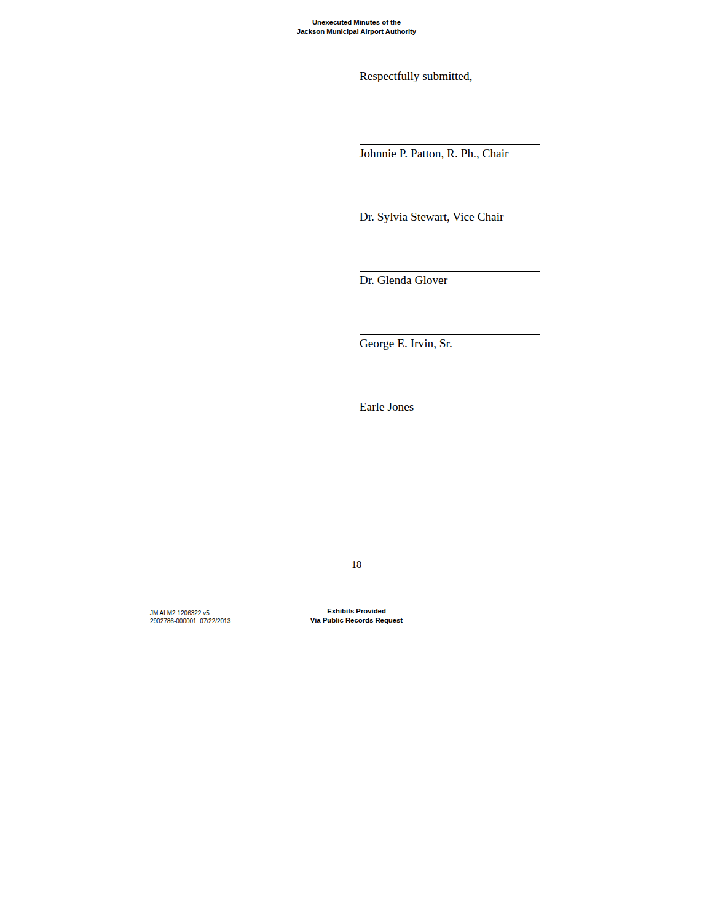Unexecuted Minutes of the
Jackson Municipal Airport Authority
Respectfully submitted,
Johnnie P. Patton, R. Ph., Chair
Dr. Sylvia Stewart, Vice Chair
Dr. Glenda Glover
George E. Irvin, Sr.
Earle Jones
18
JM ALM2 1206322 v5 2902786-000001 07/22/2013
Exhibits Provided
Via Public Records Request